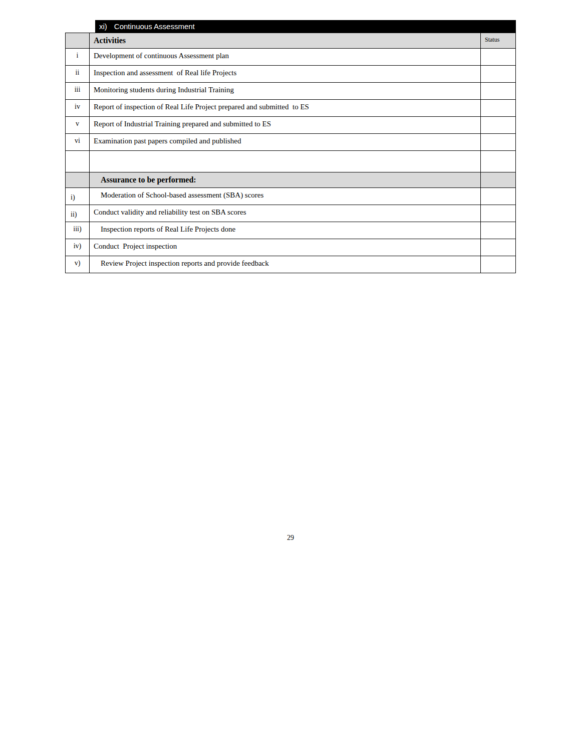xi) Continuous Assessment
| | Activities | Status |
| i | Development of continuous Assessment plan | |
| ii | Inspection and assessment of Real life Projects | |
| iii | Monitoring students during Industrial Training | |
| iv | Report of inspection of Real Life Project prepared and submitted to ES | |
| v | Report of Industrial Training prepared and submitted to ES | |
| vi | Examination past papers compiled and published | |
| | Assurance to be performed: | |
| i) | Moderation of School-based assessment (SBA) scores | |
| ii) | Conduct validity and reliability test on SBA scores | |
| iii) | Inspection reports of Real Life Projects done | |
| iv) | Conduct Project inspection | |
| v) | Review Project inspection reports and provide feedback | |
29